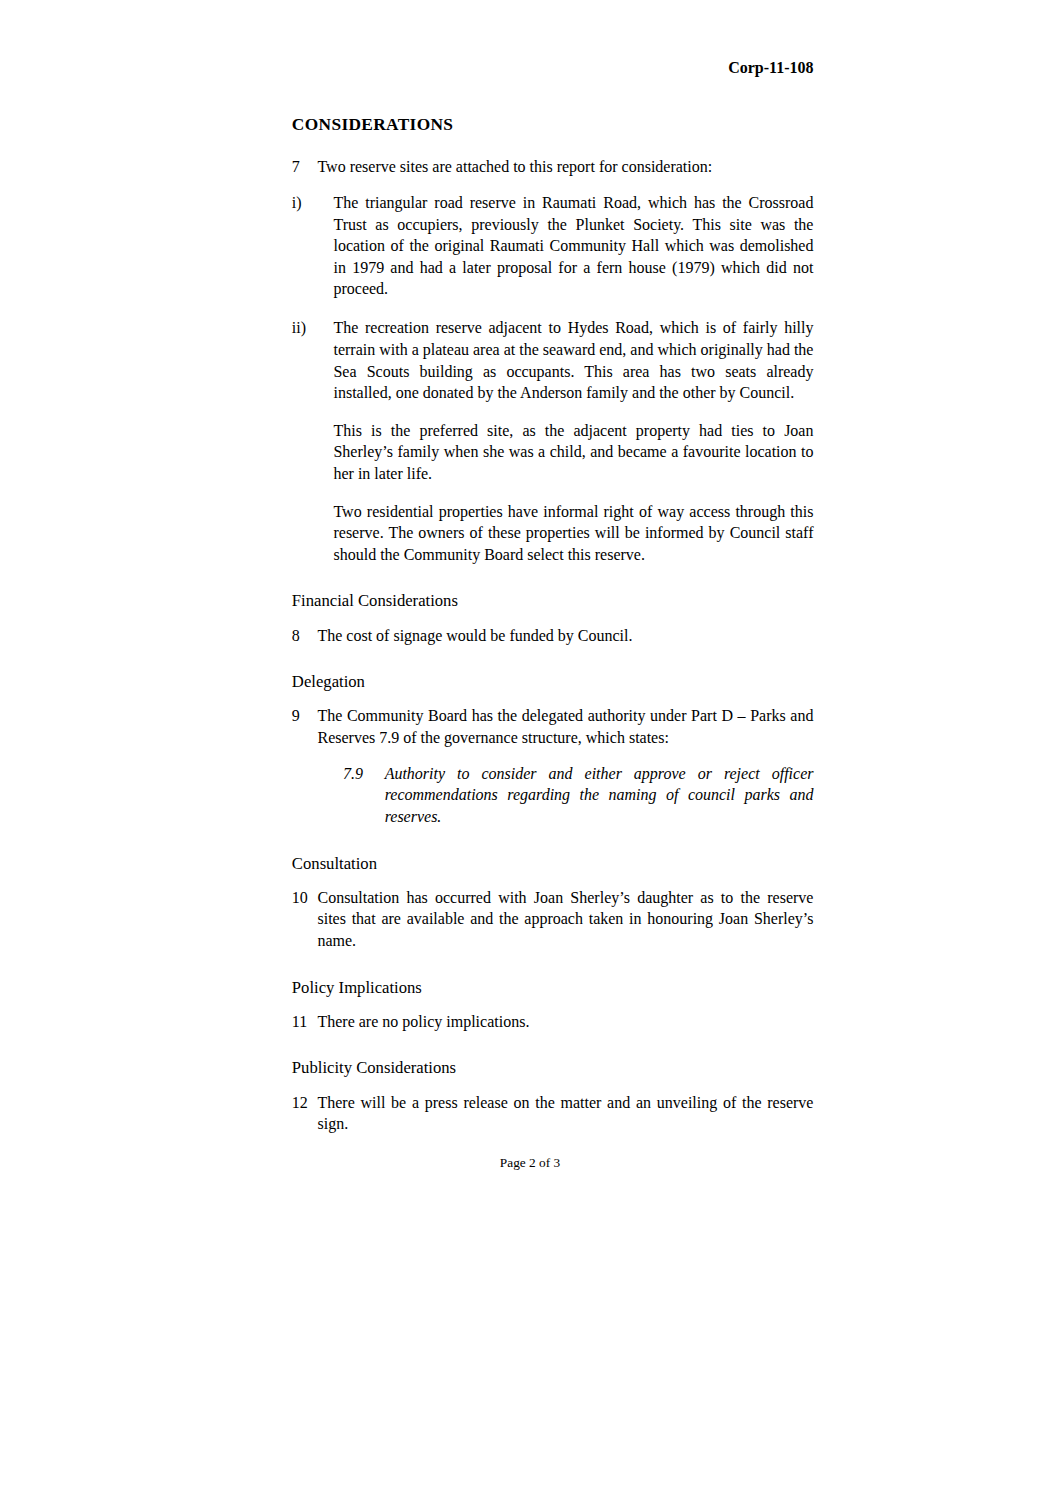Corp-11-108
Considerations
7
Two reserve sites are attached to this report for consideration:
i)
The triangular road reserve in Raumati Road, which has the Crossroad Trust as occupiers, previously the Plunket Society. This site was the location of the original Raumati Community Hall which was demolished in 1979 and had a later proposal for a fern house (1979) which did not proceed.
ii)
The recreation reserve adjacent to Hydes Road, which is of fairly hilly terrain with a plateau area at the seaward end, and which originally had the Sea Scouts building as occupants. This area has two seats already installed, one donated by the Anderson family and the other by Council.
This is the preferred site, as the adjacent property had ties to Joan Sherley’s family when she was a child, and became a favourite location to her in later life.
Two residential properties have informal right of way access through this reserve. The owners of these properties will be informed by Council staff should the Community Board select this reserve.
Financial Considerations
8
The cost of signage would be funded by Council.
Delegation
9
The Community Board has the delegated authority under Part D – Parks and Reserves 7.9 of the governance structure, which states:
7.9
Authority to consider and either approve or reject officer recommendations regarding the naming of council parks and reserves.
Consultation
10
Consultation has occurred with Joan Sherley’s daughter as to the reserve sites that are available and the approach taken in honouring Joan Sherley’s name.
Policy Implications
11
There are no policy implications.
Publicity Considerations
12
There will be a press release on the matter and an unveiling of the reserve sign.
Page 2 of 3